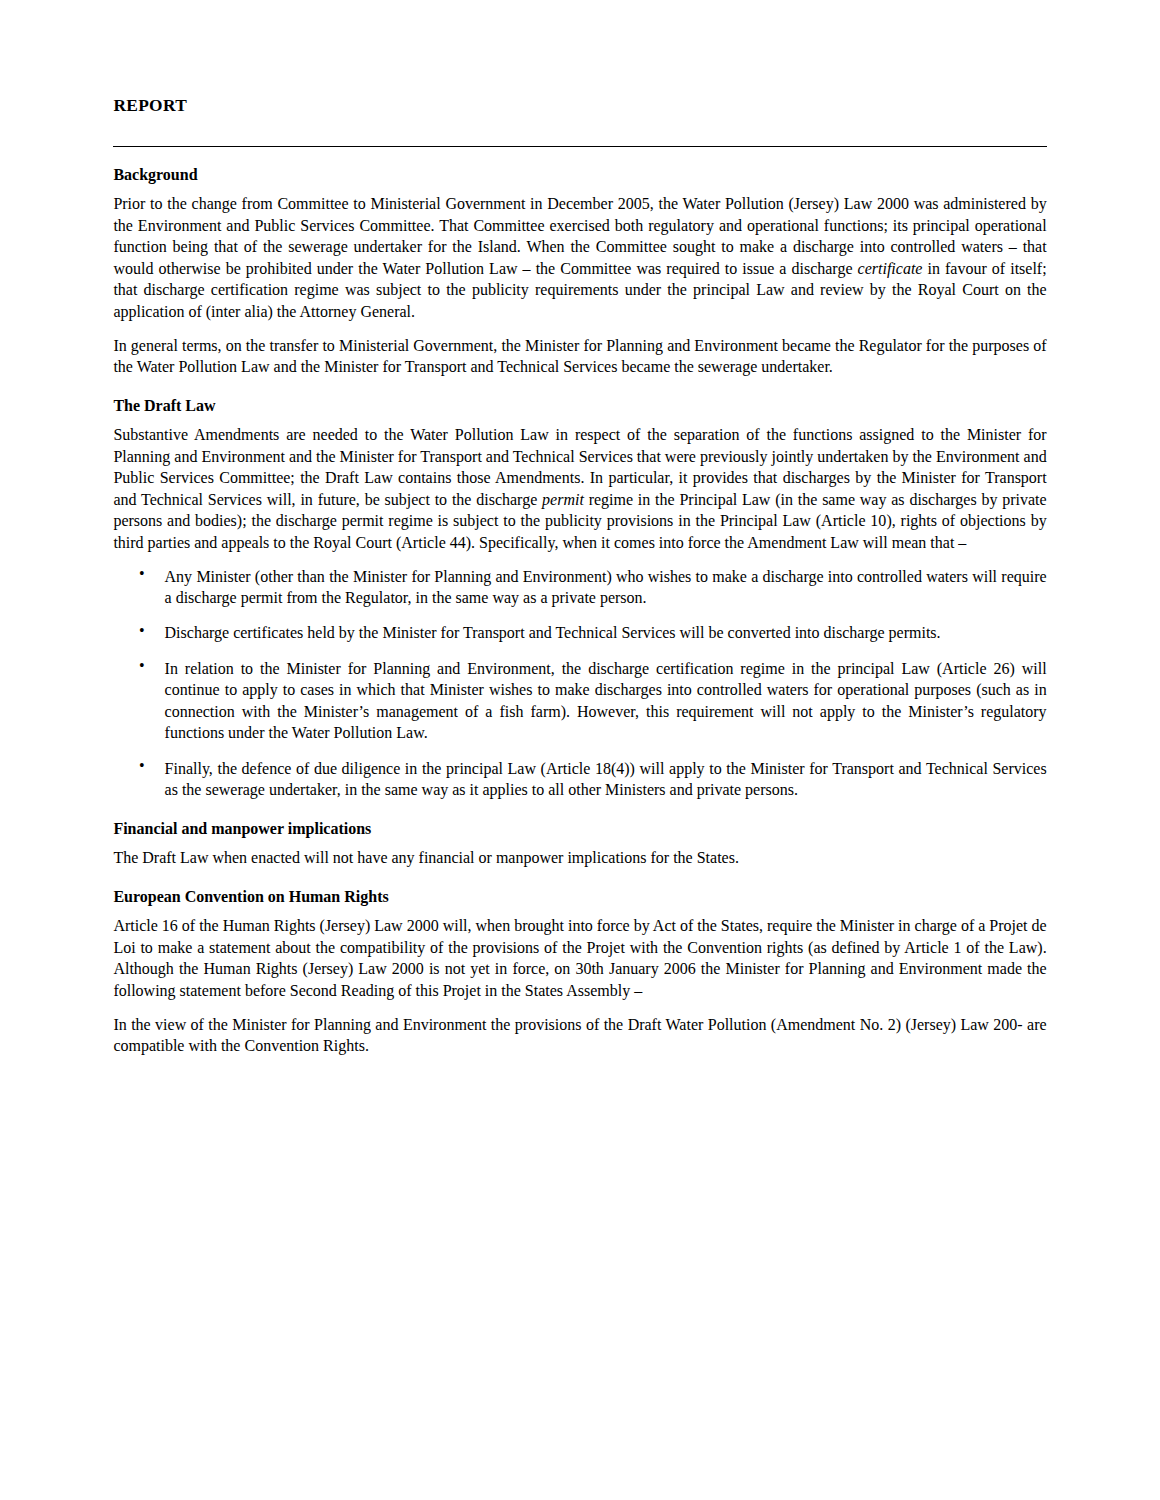REPORT
Background
Prior to the change from Committee to Ministerial Government in December 2005, the Water Pollution (Jersey) Law 2000 was administered by the Environment and Public Services Committee. That Committee exercised both regulatory and operational functions; its principal operational function being that of the sewerage undertaker for the Island. When the Committee sought to make a discharge into controlled waters – that would otherwise be prohibited under the Water Pollution Law – the Committee was required to issue a discharge certificate in favour of itself; that discharge certification regime was subject to the publicity requirements under the principal Law and review by the Royal Court on the application of (inter alia) the Attorney General.
In general terms, on the transfer to Ministerial Government, the Minister for Planning and Environment became the Regulator for the purposes of the Water Pollution Law and the Minister for Transport and Technical Services became the sewerage undertaker.
The Draft Law
Substantive Amendments are needed to the Water Pollution Law in respect of the separation of the functions assigned to the Minister for Planning and Environment and the Minister for Transport and Technical Services that were previously jointly undertaken by the Environment and Public Services Committee; the Draft Law contains those Amendments. In particular, it provides that discharges by the Minister for Transport and Technical Services will, in future, be subject to the discharge permit regime in the Principal Law (in the same way as discharges by private persons and bodies); the discharge permit regime is subject to the publicity provisions in the Principal Law (Article 10), rights of objections by third parties and appeals to the Royal Court (Article 44). Specifically, when it comes into force the Amendment Law will mean that –
Any Minister (other than the Minister for Planning and Environment) who wishes to make a discharge into controlled waters will require a discharge permit from the Regulator, in the same way as a private person.
Discharge certificates held by the Minister for Transport and Technical Services will be converted into discharge permits.
In relation to the Minister for Planning and Environment, the discharge certification regime in the principal Law (Article 26) will continue to apply to cases in which that Minister wishes to make discharges into controlled waters for operational purposes (such as in connection with the Minister’s management of a fish farm). However, this requirement will not apply to the Minister’s regulatory functions under the Water Pollution Law.
Finally, the defence of due diligence in the principal Law (Article 18(4)) will apply to the Minister for Transport and Technical Services as the sewerage undertaker, in the same way as it applies to all other Ministers and private persons.
Financial and manpower implications
The Draft Law when enacted will not have any financial or manpower implications for the States.
European Convention on Human Rights
Article 16 of the Human Rights (Jersey) Law 2000 will, when brought into force by Act of the States, require the Minister in charge of a Projet de Loi to make a statement about the compatibility of the provisions of the Projet with the Convention rights (as defined by Article 1 of the Law). Although the Human Rights (Jersey) Law 2000 is not yet in force, on 30th January 2006 the Minister for Planning and Environment made the following statement before Second Reading of this Projet in the States Assembly –
In the view of the Minister for Planning and Environment the provisions of the Draft Water Pollution (Amendment No. 2) (Jersey) Law 200- are compatible with the Convention Rights.